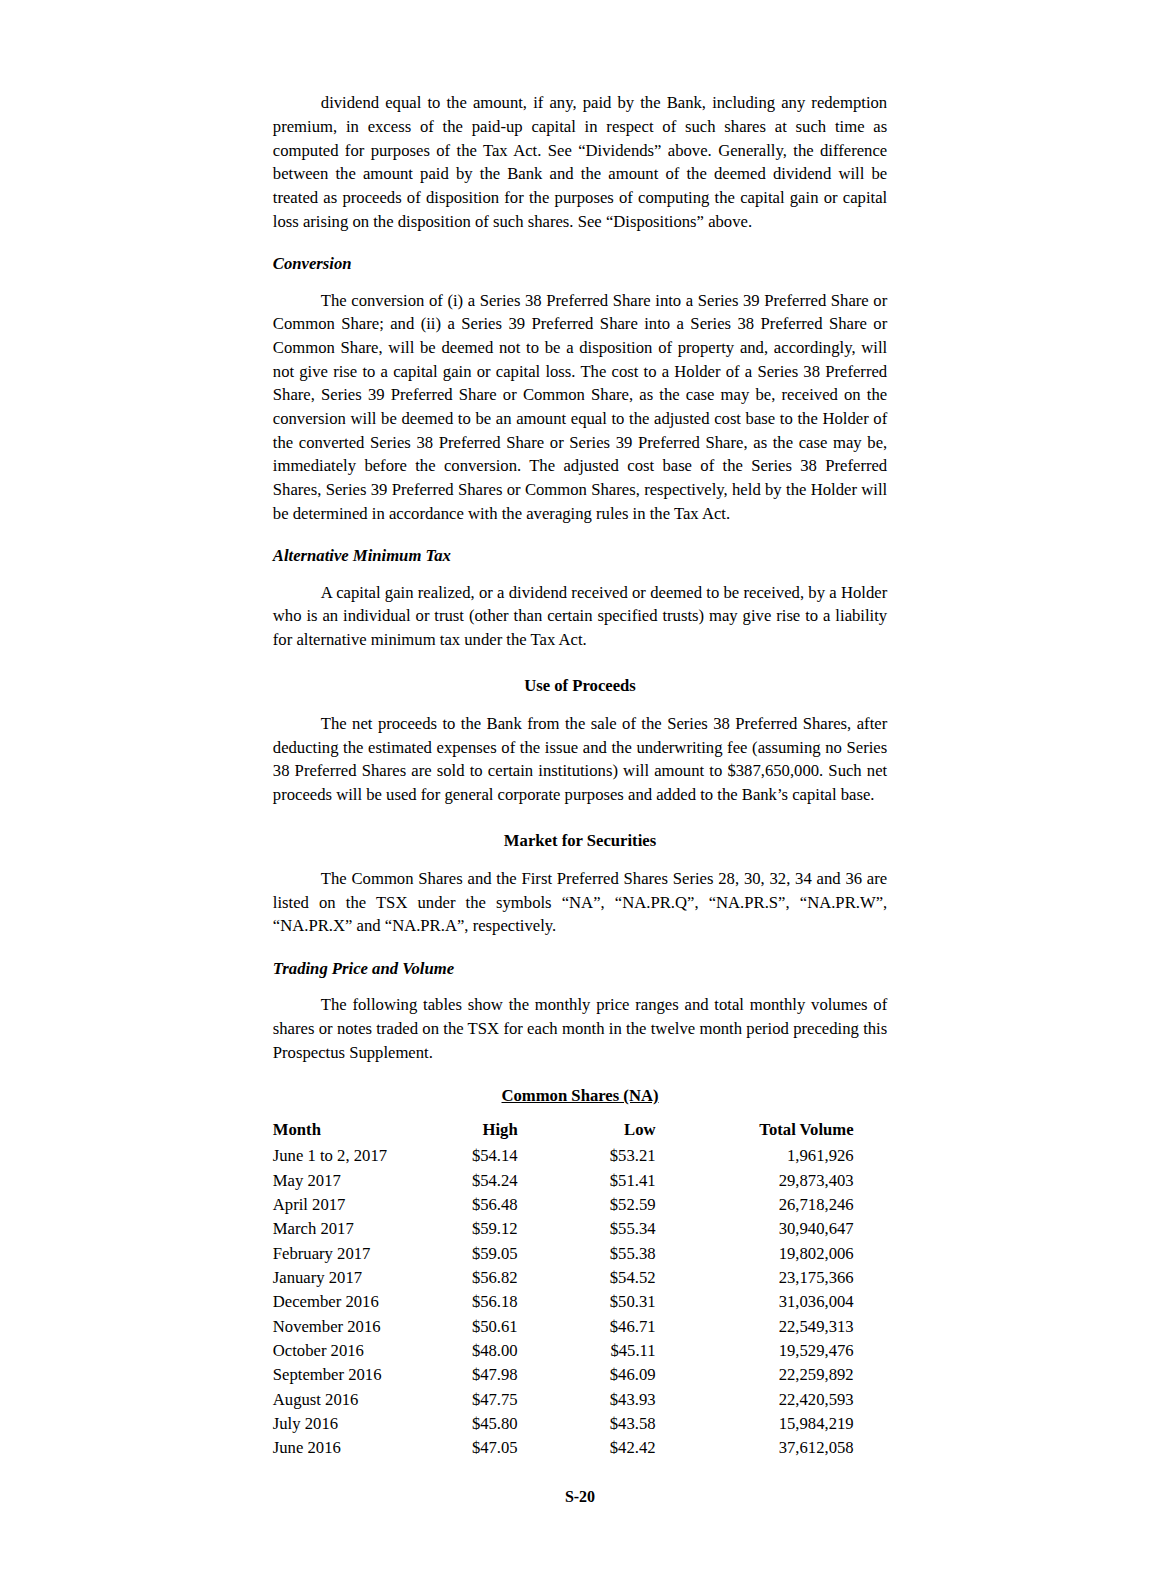dividend equal to the amount, if any, paid by the Bank, including any redemption premium, in excess of the paid-up capital in respect of such shares at such time as computed for purposes of the Tax Act. See “Dividends” above. Generally, the difference between the amount paid by the Bank and the amount of the deemed dividend will be treated as proceeds of disposition for the purposes of computing the capital gain or capital loss arising on the disposition of such shares. See “Dispositions” above.
Conversion
The conversion of (i) a Series 38 Preferred Share into a Series 39 Preferred Share or Common Share; and (ii) a Series 39 Preferred Share into a Series 38 Preferred Share or Common Share, will be deemed not to be a disposition of property and, accordingly, will not give rise to a capital gain or capital loss. The cost to a Holder of a Series 38 Preferred Share, Series 39 Preferred Share or Common Share, as the case may be, received on the conversion will be deemed to be an amount equal to the adjusted cost base to the Holder of the converted Series 38 Preferred Share or Series 39 Preferred Share, as the case may be, immediately before the conversion. The adjusted cost base of the Series 38 Preferred Shares, Series 39 Preferred Shares or Common Shares, respectively, held by the Holder will be determined in accordance with the averaging rules in the Tax Act.
Alternative Minimum Tax
A capital gain realized, or a dividend received or deemed to be received, by a Holder who is an individual or trust (other than certain specified trusts) may give rise to a liability for alternative minimum tax under the Tax Act.
Use of Proceeds
The net proceeds to the Bank from the sale of the Series 38 Preferred Shares, after deducting the estimated expenses of the issue and the underwriting fee (assuming no Series 38 Preferred Shares are sold to certain institutions) will amount to $387,650,000. Such net proceeds will be used for general corporate purposes and added to the Bank’s capital base.
Market for Securities
The Common Shares and the First Preferred Shares Series 28, 30, 32, 34 and 36 are listed on the TSX under the symbols “NA”, “NA.PR.Q”, “NA.PR.S”, “NA.PR.W”, “NA.PR.X” and “NA.PR.A”, respectively.
Trading Price and Volume
The following tables show the monthly price ranges and total monthly volumes of shares or notes traded on the TSX for each month in the twelve month period preceding this Prospectus Supplement.
Common Shares (NA)
| Month | High | Low | Total Volume |
| --- | --- | --- | --- |
| June 1 to 2, 2017 | $54.14 | $53.21 | 1,961,926 |
| May 2017 | $54.24 | $51.41 | 29,873,403 |
| April 2017 | $56.48 | $52.59 | 26,718,246 |
| March 2017 | $59.12 | $55.34 | 30,940,647 |
| February 2017 | $59.05 | $55.38 | 19,802,006 |
| January 2017 | $56.82 | $54.52 | 23,175,366 |
| December 2016 | $56.18 | $50.31 | 31,036,004 |
| November 2016 | $50.61 | $46.71 | 22,549,313 |
| October 2016 | $48.00 | $45.11 | 19,529,476 |
| September 2016 | $47.98 | $46.09 | 22,259,892 |
| August 2016 | $47.75 | $43.93 | 22,420,593 |
| July 2016 | $45.80 | $43.58 | 15,984,219 |
| June 2016 | $47.05 | $42.42 | 37,612,058 |
S-20